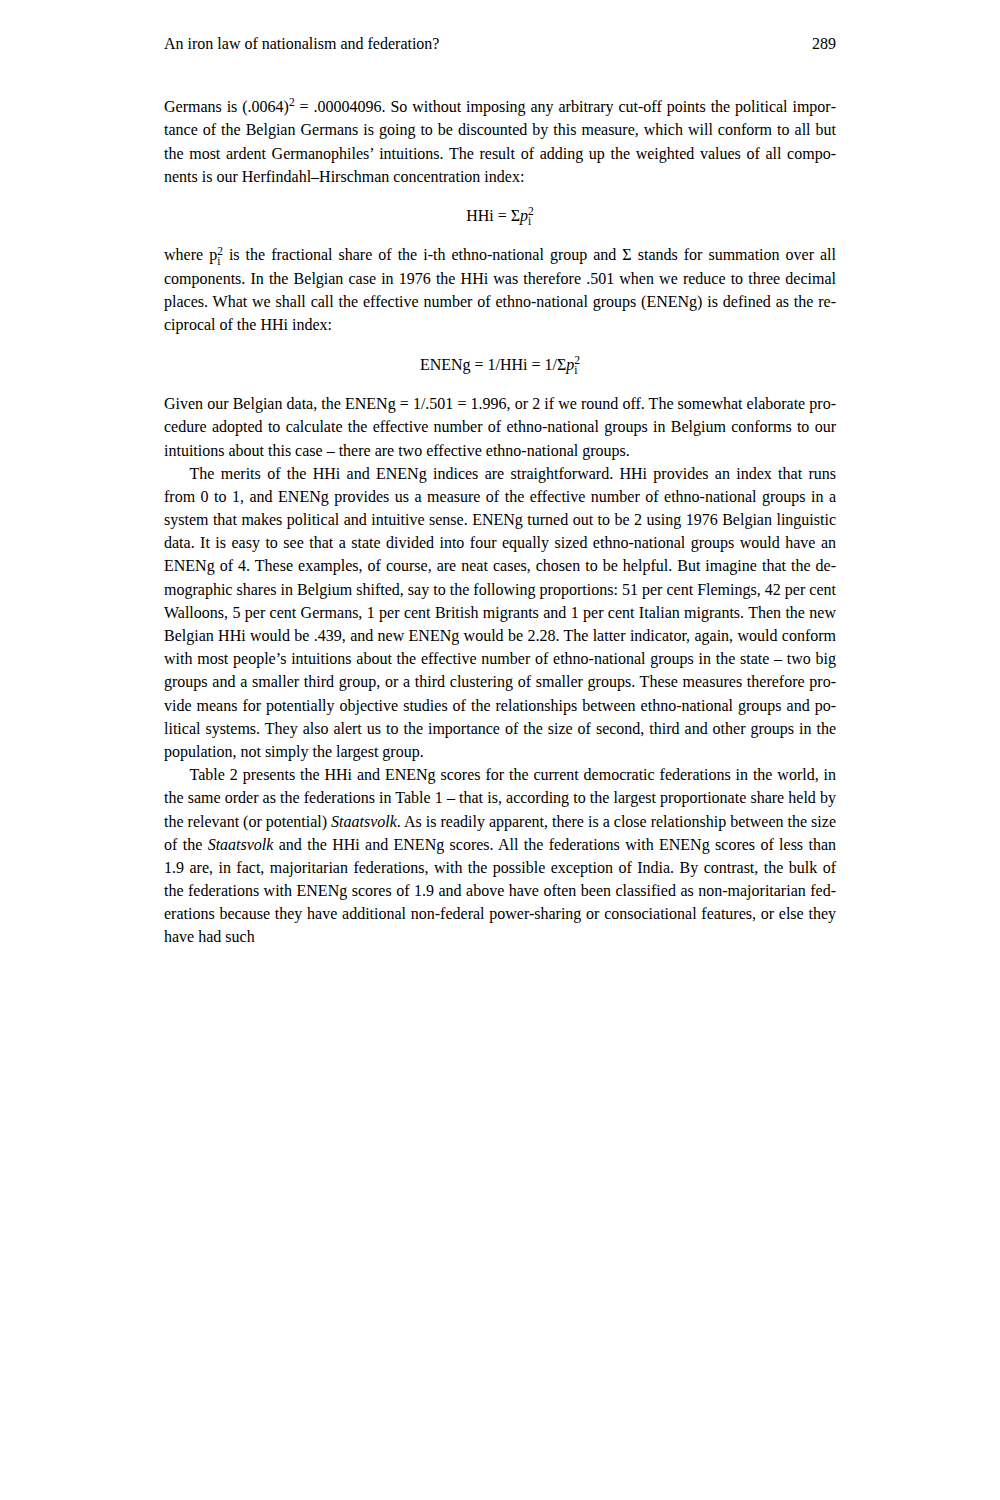An iron law of nationalism and federation? 289
Germans is (.0064)2 = .00004096. So without imposing any arbitrary cut-off points the political importance of the Belgian Germans is going to be discounted by this measure, which will conform to all but the most ardent Germanophiles’ intuitions. The result of adding up the weighted values of all components is our Herfindahl–Hirschman concentration index:
HHi = Σp 2i
where p 2i is the fractional share of the i-th ethno-national group and Σ stands for summation over all components. In the Belgian case in 1976 the HHi was therefore .501 when we reduce to three decimal places. What we shall call the effective number of ethno-national groups (ENENg) is defined as the reciprocal of the HHi index:
ENENg = 1/HHi = 1/Σp 2i
Given our Belgian data, the ENENg = 1/.501 = 1.996, or 2 if we round off. The somewhat elaborate procedure adopted to calculate the effective number of ethno-national groups in Belgium conforms to our intuitions about this case – there are two effective ethno-national groups.
The merits of the HHi and ENENg indices are straightforward. HHi provides an index that runs from 0 to 1, and ENENg provides us a measure of the effective number of ethno-national groups in a system that makes political and intuitive sense. ENENg turned out to be 2 using 1976 Belgian linguistic data. It is easy to see that a state divided into four equally sized ethno-national groups would have an ENENg of 4. These examples, of course, are neat cases, chosen to be helpful. But imagine that the demographic shares in Belgium shifted, say to the following proportions: 51 per cent Flemings, 42 per cent Walloons, 5 per cent Germans, 1 per cent British migrants and 1 per cent Italian migrants. Then the new Belgian HHi would be .439, and new ENENg would be 2.28. The latter indicator, again, would conform with most people’s intuitions about the effective number of ethno-national groups in the state – two big groups and a smaller third group, or a third clustering of smaller groups. These measures therefore provide means for potentially objective studies of the relationships between ethno-national groups and political systems. They also alert us to the importance of the size of second, third and other groups in the population, not simply the largest group.
Table 2 presents the HHi and ENENg scores for the current democratic federations in the world, in the same order as the federations in Table 1 – that is, according to the largest proportionate share held by the relevant (or potential) Staatsvolk. As is readily apparent, there is a close relationship between the size of the Staatsvolk and the HHi and ENENg scores. All the federations with ENENg scores of less than 1.9 are, in fact, majoritarian federations, with the possible exception of India. By contrast, the bulk of the federations with ENENg scores of 1.9 and above have often been classified as non-majoritarian federations because they have additional non-federal power-sharing or consociational features, or else they have had such